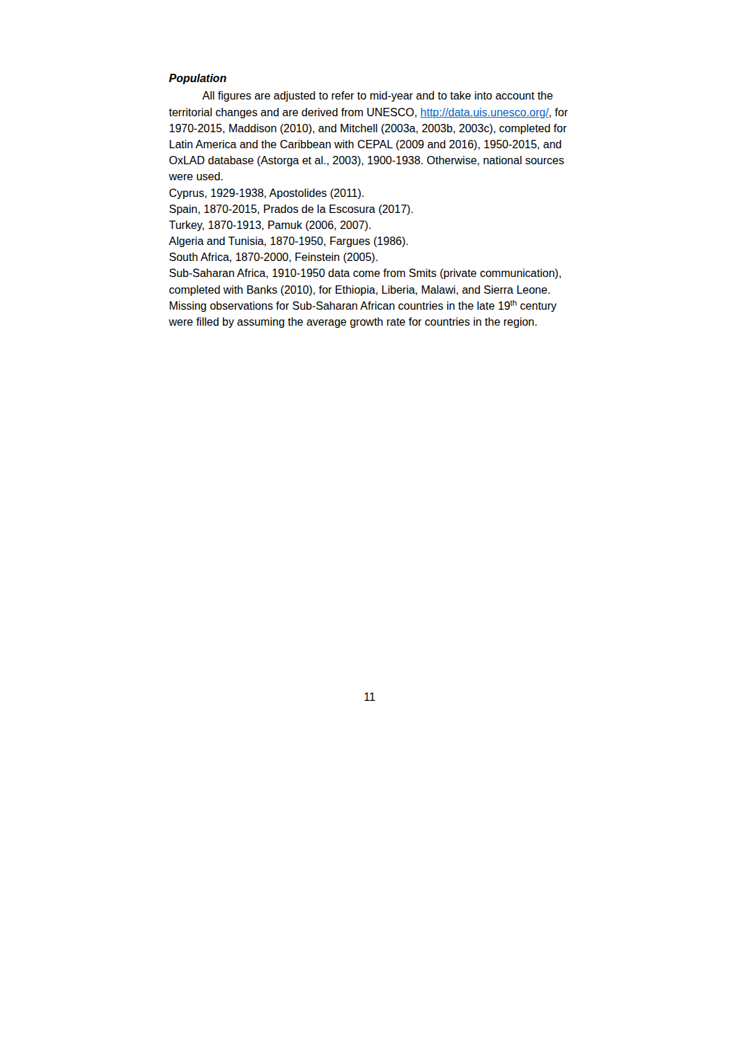Population
All figures are adjusted to refer to mid-year and to take into account the territorial changes and are derived from UNESCO, http://data.uis.unesco.org/, for 1970-2015, Maddison (2010), and Mitchell (2003a, 2003b, 2003c), completed for Latin America and the Caribbean with CEPAL (2009 and 2016), 1950-2015, and OxLAD database (Astorga et al., 2003), 1900-1938. Otherwise, national sources were used.
Cyprus, 1929-1938, Apostolides (2011).
Spain, 1870-2015, Prados de la Escosura (2017).
Turkey, 1870-1913, Pamuk (2006, 2007).
Algeria and Tunisia, 1870-1950, Fargues (1986).
South Africa, 1870-2000, Feinstein (2005).
Sub-Saharan Africa, 1910-1950 data come from Smits (private communication), completed with Banks (2010), for Ethiopia, Liberia, Malawi, and Sierra Leone. Missing observations for Sub-Saharan African countries in the late 19th century were filled by assuming the average growth rate for countries in the region.
11